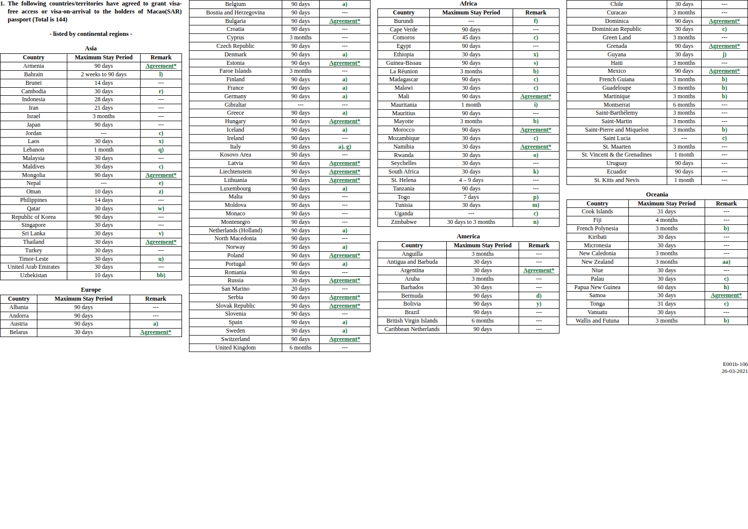1.
The following countries/territories have agreed to grant visa-free access or visa-on-arrival to the holders of Macao(SAR) passport (Total is 144)
- listed by continental regions -
Asia
| Country | Maximum Stay Period | Remark |
| --- | --- | --- |
| Armenia | 90 days | Agreement* |
| Bahrain | 2 weeks to 90 days | l) |
| Brunei | 14 days | --- |
| Cambodia | 30 days | r) |
| Indonesia | 28 days | --- |
| Iran | 21 days | --- |
| Israel | 3 months | --- |
| Japan | 90 days | --- |
| Jordan | --- | c) |
| Laos | 30 days | x) |
| Lebanon | 1 month | q) |
| Malaysia | 30 days | --- |
| Maldives | 30 days | c) |
| Mongolia | 90 days | Agreement* |
| Nepal | --- | e) |
| Oman | 10 days | z) |
| Philippines | 14 days | --- |
| Qatar | 30 days | w) |
| Republic of Korea | 90 days | --- |
| Singapore | 30 days | --- |
| Sri Lanka | 30 days | v) |
| Thailand | 30 days | Agreement* |
| Turkey | 30 days | --- |
| Timor-Leste | 30 days | u) |
| United Arab Emirates | 30 days | --- |
| Uzbekistan | 10 days | bb) |
Europe
| Country | Maximum Stay Period | Remark |
| --- | --- | --- |
| Albania | 90 days | --- |
| Andorra | 90 days | --- |
| Austria | 90 days | a) |
| Belarus | 30 days | Agreement* |
| Belgium | 90 days | a) |
| Bosnia and Herzegovina | 90 days | --- |
| Bulgaria | 90 days | Agreement* |
| Croatia | 90 days | --- |
| Cyprus | 3 months | --- |
| Czech Republic | 90 days | --- |
| Denmark | 90 days | a) |
| Estonia | 90 days | Agreement* |
| Faroe Islands | 3 months | --- |
| Finland | 90 days | a) |
| France | 90 days | a) |
| Germany | 90 days | a) |
| Gibraltar | --- | --- |
| Greece | 90 days | a) |
| Hungary | 90 days | Agreement* |
| Iceland | 90 days | a) |
| Ireland | 90 days | --- |
| Italy | 90 days | a), g) |
| Kosovo Area | 90 days | --- |
| Latvia | 90 days | Agreement* |
| Liechtenstein | 90 days | Agreement* |
| Lithuania | 90 days | Agreement* |
| Luxembourg | 90 days | a) |
| Malta | 90 days | --- |
| Moldova | 90 days | --- |
| Monaco | 90 days | --- |
| Montenegro | 90 days | --- |
| Netherlands (Holland) | 90 days | a) |
| North Macedonia | 90 days | --- |
| Norway | 90 days | a) |
| Poland | 90 days | Agreement* |
| Portugal | 90 days | a) |
| Romania | 90 days | --- |
| Russia | 30 days | Agreement* |
| San Marino | 20 days | --- |
| Serbia | 90 days | Agreement* |
| Slovak Republic | 90 days | Agreement* |
| Slovenia | 90 days | --- |
| Spain | 90 days | a) |
| Sweden | 90 days | a) |
| Switzerland | 90 days | Agreement* |
| United Kingdom | 6 months | --- |
Africa
| Country | Maximum Stay Period | Remark |
| --- | --- | --- |
| Burundi | --- | f) |
| Cape Verde | 90 days | --- |
| Comoros | 45 days | c) |
| Egypt | 90 days | --- |
| Ethiopia | 30 days | x) |
| Guinea-Bissau | 90 days | s) |
| La Réunion | 3 months | b) |
| Madagascar | 90 days | c) |
| Malawi | 30 days | c) |
| Mali | 90 days | Agreement* |
| Mauritania | 1 month | i) |
| Mauritius | 90 days | --- |
| Mayotte | 3 months | b) |
| Morocco | 90 days | Agreement* |
| Mozambique | 30 days | c) |
| Namibia | 30 days | Agreement* |
| Rwanda | 30 days | o) |
| Seychelles | 30 days | --- |
| South Africa | 30 days | k) |
| St. Helena | 4 – 9 days | --- |
| Tanzania | 90 days | --- |
| Togo | 7 days | p) |
| Tunisia | 30 days | m) |
| Uganda | --- | c) |
| Zimbabwe | 30 days to 3 months | n) |
America
| Country | Maximum Stay Period | Remark |
| --- | --- | --- |
| Anguilla | 3 months | --- |
| Antigua and Barbuda | 30 days | --- |
| Argentina | 30 days | Agreement* |
| Aruba | 3 months | --- |
| Barbados | 30 days | --- |
| Bermuda | 90 days | d) |
| Bolivia | 90 days | y) |
| Brazil | 90 days | --- |
| British Virgin Islands | 6 months | --- |
| Caribbean Netherlands | 90 days | --- |
| Chile | 30 days | --- |
| Curacao | 3 months | --- |
| Dominica | 90 days | Agreement* |
| Dominican Republic | 30 days | c) |
| Green Land | 3 months | --- |
| Grenada | 90 days | Agreement* |
| Guyana | 30 days | j) |
| Haiti | 3 months | --- |
| Mexico | 90 days | Agreement* |
| French Guiana | 3 months | b) |
| Guadeloupe | 3 months | b) |
| Martinique | 3 months | b) |
| Montserrat | 6 months | --- |
| Saint-Barthélemy | 3 months | --- |
| Saint-Martin | 3 months | --- |
| Saint-Pierre and Miquelon | 3 months | b) |
| Saint Lucia | --- | c) |
| St. Maarten | 3 months | --- |
| St. Vincent & the Grenadines | 1 month | --- |
| Uruguay | 90 days | --- |
| Ecuador | 90 days | --- |
| St. Kitts and Nevis | 1 month | --- |
Oceania
| Country | Maximum Stay Period | Remark |
| --- | --- | --- |
| Cook Islands | 31 days | --- |
| Fiji | 4 months | --- |
| French Polynesia | 3 months | b) |
| Kiribati | 30 days | --- |
| Micronesia | 30 days | --- |
| New Caledonia | 3 months | --- |
| New Zealand | 3 months | aa) |
| Niue | 30 days | --- |
| Palau | 30 days | c) |
| Papua New Guinea | 60 days | h) |
| Samoa | 30 days | Agreement* |
| Tonga | 31 days | c) |
| Vanuatu | 30 days | --- |
| Wallis and Futuna | 3 months | b) |
E001b-106
26-03-2021